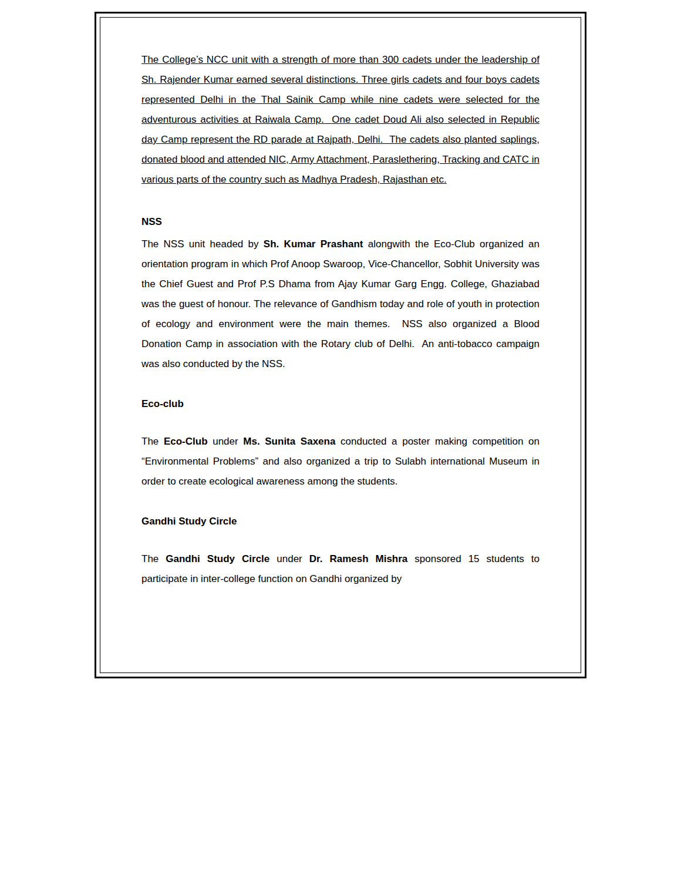The College’s NCC unit with a strength of more than 300 cadets under the leadership of Sh. Rajender Kumar earned several distinctions. Three girls cadets and four boys cadets represented Delhi in the Thal Sainik Camp while nine cadets were selected for the adventurous activities at Raiwala Camp. One cadet Doud Ali also selected in Republic day Camp represent the RD parade at Rajpath, Delhi. The cadets also planted saplings, donated blood and attended NIC, Army Attachment, Paraslethering, Tracking and CATC in various parts of the country such as Madhya Pradesh, Rajasthan etc.
NSS
The NSS unit headed by Sh. Kumar Prashant alongwith the Eco-Club organized an orientation program in which Prof Anoop Swaroop, Vice-Chancellor, Sobhit University was the Chief Guest and Prof P.S Dhama from Ajay Kumar Garg Engg. College, Ghaziabad was the guest of honour. The relevance of Gandhism today and role of youth in protection of ecology and environment were the main themes. NSS also organized a Blood Donation Camp in association with the Rotary club of Delhi. An anti-tobacco campaign was also conducted by the NSS.
Eco-club
The Eco-Club under Ms. Sunita Saxena conducted a poster making competition on “Environmental Problems” and also organized a trip to Sulabh international Museum in order to create ecological awareness among the students.
Gandhi Study Circle
The Gandhi Study Circle under Dr. Ramesh Mishra sponsored 15 students to participate in inter-college function on Gandhi organized by